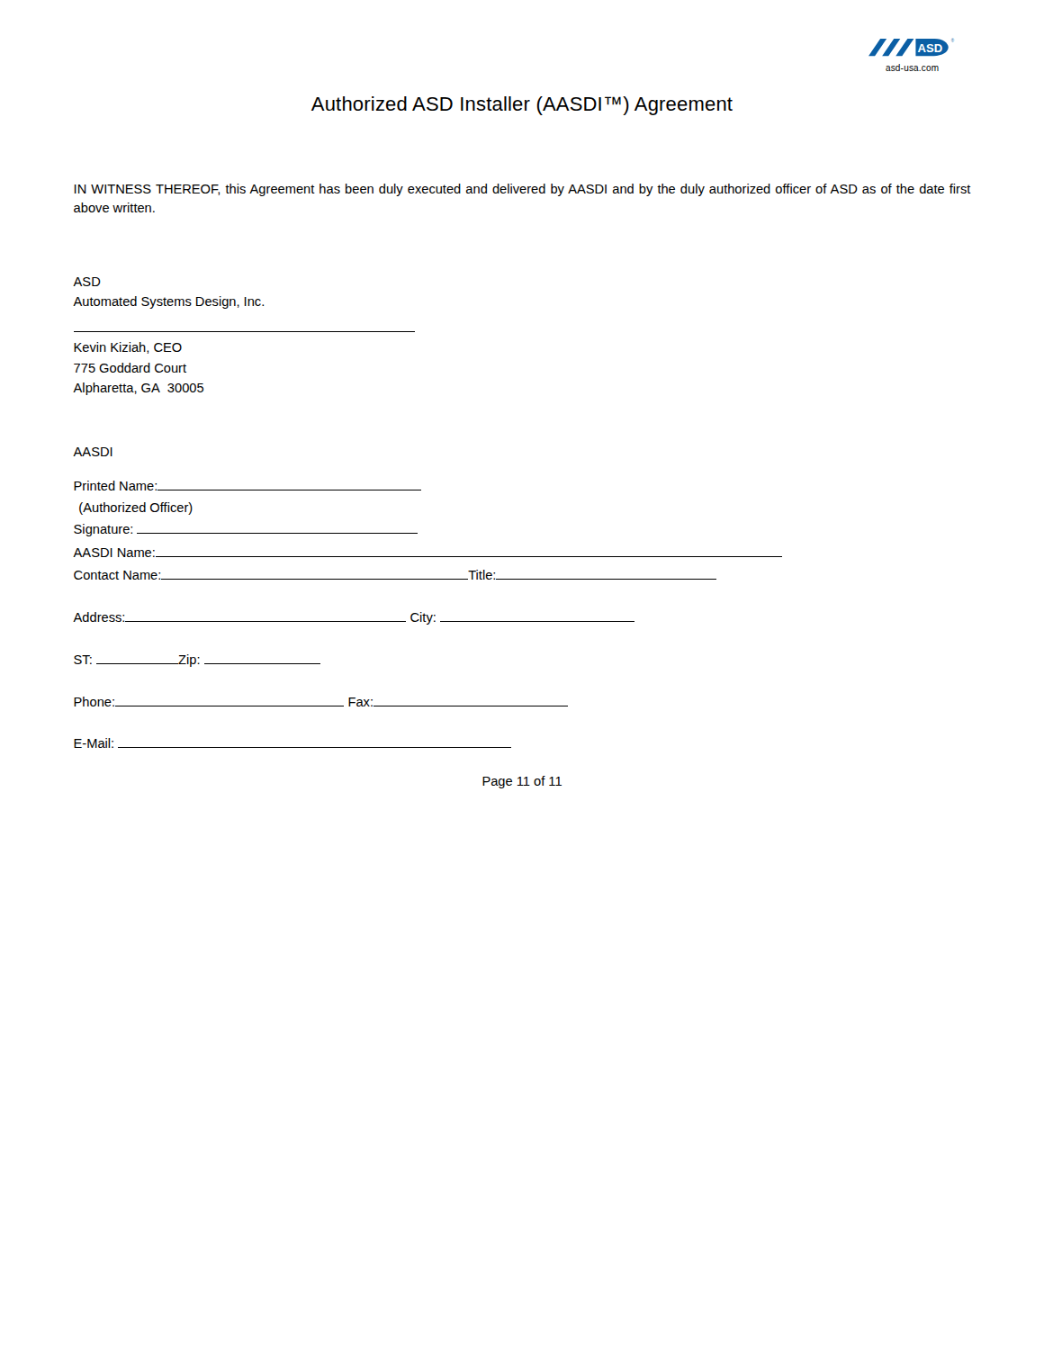ASD ®
asd-usa.com
Authorized ASD Installer (AASDI™) Agreement
IN WITNESS THEREOF, this Agreement has been duly executed and delivered by AASDI and by the duly authorized officer of ASD as of the date first above written.
ASD
Automated Systems Design, Inc.
Kevin Kiziah, CEO
775 Goddard Court
Alpharetta, GA 30005
AASDI
Printed Name:
(Authorized Officer)
Signature:
AASDI Name:
Contact Name: Title:
Address: City:
ST: Zip:
Phone: Fax:
E-Mail:
Page 11 of 11